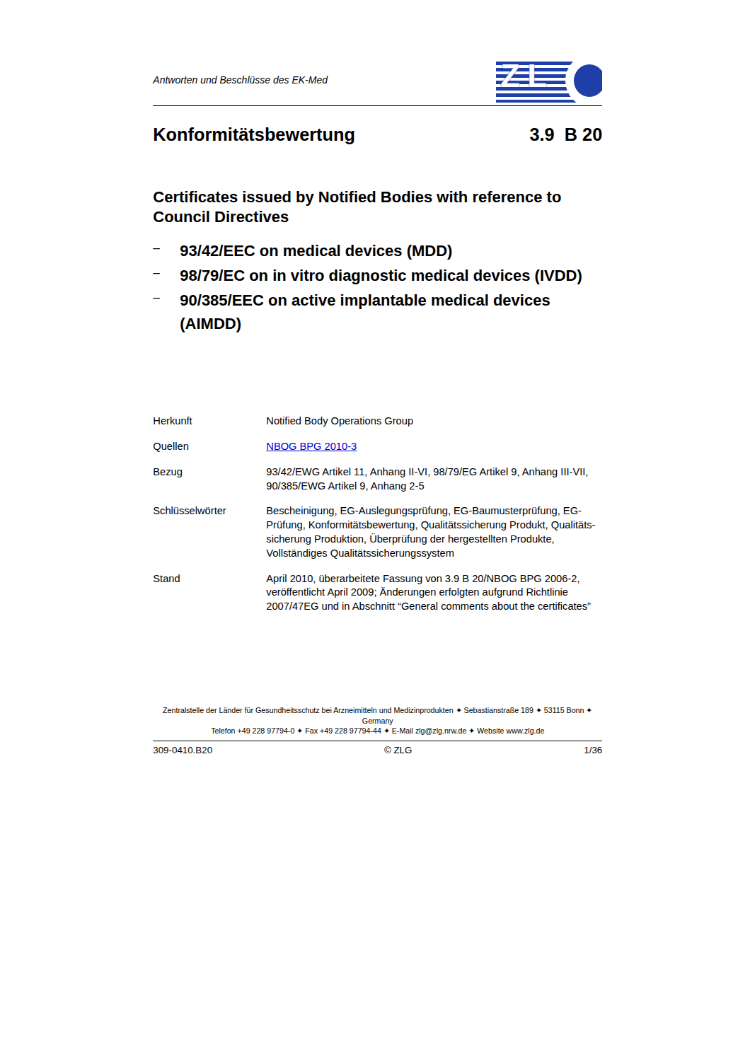Antworten und Beschlüsse des EK-Med
Z
L
Konformitätsbewertung
3.9 B 20
Certificates issued by Notified Bodies with reference to
Council Directives
93/42/EEC on medical devices (MDD)
98/79/EC on in vitro diagnostic medical devices (IVDD)
90/385/EEC on active implantable medical devices (AIMDD)
| Herkunft | Notified Body Operations Group |
| Quellen | NBOG BPG 2010-3 |
| Bezug | 93/42/EWG Artikel 11, Anhang II-VI, 98/79/EG Artikel 9, Anhang III-VII, 90/385/EWG Artikel 9, Anhang 2-5 |
| Schlüsselwörter | Bescheinigung, EG-Auslegungsprüfung, EG-Baumusterprüfung, EG-Prüfung, Konformitätsbewertung, Qualitätssicherung Produkt, Qualitäts-sicherung Produktion, Überprüfung der hergestellten Produkte, Vollständiges Qualitätssicherungssystem |
| Stand | April 2010, überarbeitete Fassung von 3.9 B 20/NBOG BPG 2006-2, veröffentlicht April 2009; Änderungen erfolgten aufgrund Richtlinie 2007/47EG und in Abschnitt “General comments about the certificates” |
Zentralstelle der Länder für Gesundheitsschutz bei Arzneimitteln und Medizinprodukten ✦ Sebastianstraße 189 ✦ 53115 Bonn ✦ Germany
Telefon +49 228 97794-0 ✦ Fax +49 228 97794-44 ✦ E-Mail zlg@zlg.nrw.de ✦ Website www.zlg.de
309-0410.B20
© ZLG
1/36